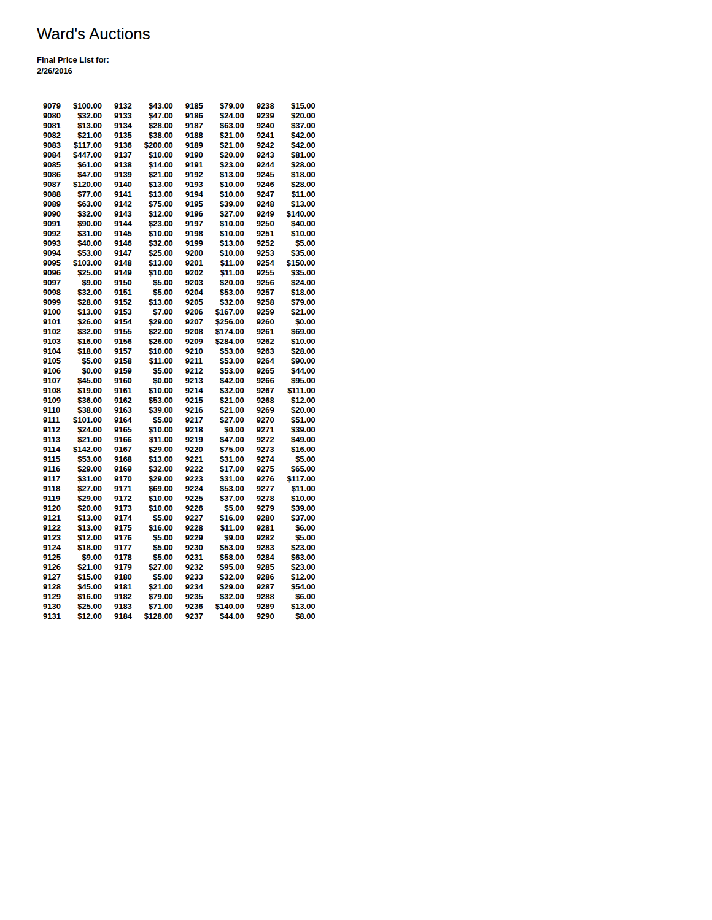Ward's Auctions
Final Price List for:
2/26/2016
| 9079 | $100.00 | 9132 | $43.00 | 9185 | $79.00 | 9238 | $15.00 |
| 9080 | $32.00 | 9133 | $47.00 | 9186 | $24.00 | 9239 | $20.00 |
| 9081 | $13.00 | 9134 | $28.00 | 9187 | $63.00 | 9240 | $37.00 |
| 9082 | $21.00 | 9135 | $38.00 | 9188 | $21.00 | 9241 | $42.00 |
| 9083 | $117.00 | 9136 | $200.00 | 9189 | $21.00 | 9242 | $42.00 |
| 9084 | $447.00 | 9137 | $10.00 | 9190 | $20.00 | 9243 | $81.00 |
| 9085 | $61.00 | 9138 | $14.00 | 9191 | $23.00 | 9244 | $28.00 |
| 9086 | $47.00 | 9139 | $21.00 | 9192 | $13.00 | 9245 | $18.00 |
| 9087 | $120.00 | 9140 | $13.00 | 9193 | $10.00 | 9246 | $28.00 |
| 9088 | $77.00 | 9141 | $13.00 | 9194 | $10.00 | 9247 | $11.00 |
| 9089 | $63.00 | 9142 | $75.00 | 9195 | $39.00 | 9248 | $13.00 |
| 9090 | $32.00 | 9143 | $12.00 | 9196 | $27.00 | 9249 | $140.00 |
| 9091 | $90.00 | 9144 | $23.00 | 9197 | $10.00 | 9250 | $40.00 |
| 9092 | $31.00 | 9145 | $10.00 | 9198 | $10.00 | 9251 | $10.00 |
| 9093 | $40.00 | 9146 | $32.00 | 9199 | $13.00 | 9252 | $5.00 |
| 9094 | $53.00 | 9147 | $25.00 | 9200 | $10.00 | 9253 | $35.00 |
| 9095 | $103.00 | 9148 | $13.00 | 9201 | $11.00 | 9254 | $150.00 |
| 9096 | $25.00 | 9149 | $10.00 | 9202 | $11.00 | 9255 | $35.00 |
| 9097 | $9.00 | 9150 | $5.00 | 9203 | $20.00 | 9256 | $24.00 |
| 9098 | $32.00 | 9151 | $5.00 | 9204 | $53.00 | 9257 | $18.00 |
| 9099 | $28.00 | 9152 | $13.00 | 9205 | $32.00 | 9258 | $79.00 |
| 9100 | $13.00 | 9153 | $7.00 | 9206 | $167.00 | 9259 | $21.00 |
| 9101 | $26.00 | 9154 | $29.00 | 9207 | $256.00 | 9260 | $0.00 |
| 9102 | $32.00 | 9155 | $22.00 | 9208 | $174.00 | 9261 | $69.00 |
| 9103 | $16.00 | 9156 | $26.00 | 9209 | $284.00 | 9262 | $10.00 |
| 9104 | $18.00 | 9157 | $10.00 | 9210 | $53.00 | 9263 | $28.00 |
| 9105 | $5.00 | 9158 | $11.00 | 9211 | $53.00 | 9264 | $90.00 |
| 9106 | $0.00 | 9159 | $5.00 | 9212 | $53.00 | 9265 | $44.00 |
| 9107 | $45.00 | 9160 | $0.00 | 9213 | $42.00 | 9266 | $95.00 |
| 9108 | $19.00 | 9161 | $10.00 | 9214 | $32.00 | 9267 | $111.00 |
| 9109 | $36.00 | 9162 | $53.00 | 9215 | $21.00 | 9268 | $12.00 |
| 9110 | $38.00 | 9163 | $39.00 | 9216 | $21.00 | 9269 | $20.00 |
| 9111 | $101.00 | 9164 | $5.00 | 9217 | $27.00 | 9270 | $51.00 |
| 9112 | $24.00 | 9165 | $10.00 | 9218 | $0.00 | 9271 | $39.00 |
| 9113 | $21.00 | 9166 | $11.00 | 9219 | $47.00 | 9272 | $49.00 |
| 9114 | $142.00 | 9167 | $29.00 | 9220 | $75.00 | 9273 | $16.00 |
| 9115 | $53.00 | 9168 | $13.00 | 9221 | $31.00 | 9274 | $5.00 |
| 9116 | $29.00 | 9169 | $32.00 | 9222 | $17.00 | 9275 | $65.00 |
| 9117 | $31.00 | 9170 | $29.00 | 9223 | $31.00 | 9276 | $117.00 |
| 9118 | $27.00 | 9171 | $69.00 | 9224 | $53.00 | 9277 | $11.00 |
| 9119 | $29.00 | 9172 | $10.00 | 9225 | $37.00 | 9278 | $10.00 |
| 9120 | $20.00 | 9173 | $10.00 | 9226 | $5.00 | 9279 | $39.00 |
| 9121 | $13.00 | 9174 | $5.00 | 9227 | $16.00 | 9280 | $37.00 |
| 9122 | $13.00 | 9175 | $16.00 | 9228 | $11.00 | 9281 | $6.00 |
| 9123 | $12.00 | 9176 | $5.00 | 9229 | $9.00 | 9282 | $5.00 |
| 9124 | $18.00 | 9177 | $5.00 | 9230 | $53.00 | 9283 | $23.00 |
| 9125 | $9.00 | 9178 | $5.00 | 9231 | $58.00 | 9284 | $63.00 |
| 9126 | $21.00 | 9179 | $27.00 | 9232 | $95.00 | 9285 | $23.00 |
| 9127 | $15.00 | 9180 | $5.00 | 9233 | $32.00 | 9286 | $12.00 |
| 9128 | $45.00 | 9181 | $21.00 | 9234 | $29.00 | 9287 | $54.00 |
| 9129 | $16.00 | 9182 | $79.00 | 9235 | $32.00 | 9288 | $6.00 |
| 9130 | $25.00 | 9183 | $71.00 | 9236 | $140.00 | 9289 | $13.00 |
| 9131 | $12.00 | 9184 | $128.00 | 9237 | $44.00 | 9290 | $8.00 |